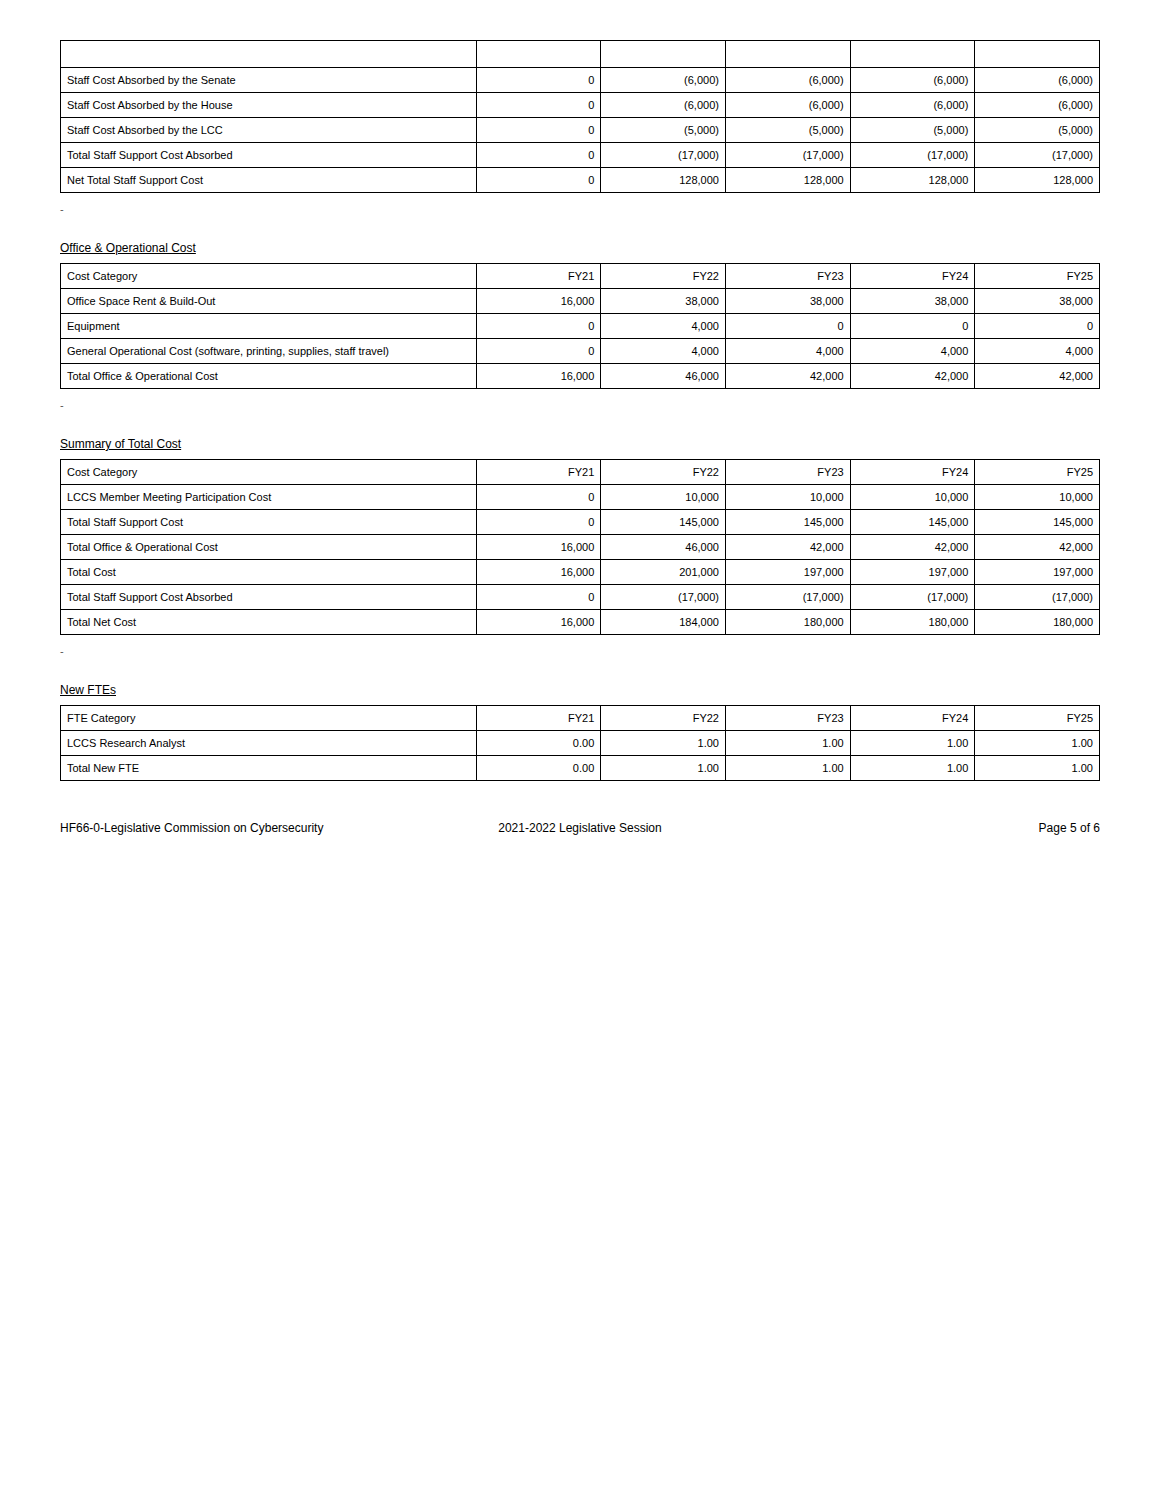| Staff Cost Absorbed by the Senate | 0 | (6,000) | (6,000) | (6,000) | (6,000) |
| Staff Cost Absorbed by the House | 0 | (6,000) | (6,000) | (6,000) | (6,000) |
| Staff Cost Absorbed by the LCC | 0 | (5,000) | (5,000) | (5,000) | (5,000) |
| Total Staff Support Cost Absorbed | 0 | (17,000) | (17,000) | (17,000) | (17,000) |
| Net Total Staff Support Cost | 0 | 128,000 | 128,000 | 128,000 | 128,000 |
-
Office & Operational Cost
| Cost Category | FY21 | FY22 | FY23 | FY24 | FY25 |
| --- | --- | --- | --- | --- | --- |
| Office Space Rent & Build-Out | 16,000 | 38,000 | 38,000 | 38,000 | 38,000 |
| Equipment | 0 | 4,000 | 0 | 0 | 0 |
| General Operational Cost (software, printing, supplies, staff travel) | 0 | 4,000 | 4,000 | 4,000 | 4,000 |
| Total Office & Operational Cost | 16,000 | 46,000 | 42,000 | 42,000 | 42,000 |
-
Summary of Total Cost
| Cost Category | FY21 | FY22 | FY23 | FY24 | FY25 |
| --- | --- | --- | --- | --- | --- |
| LCCS Member Meeting Participation Cost | 0 | 10,000 | 10,000 | 10,000 | 10,000 |
| Total Staff Support Cost | 0 | 145,000 | 145,000 | 145,000 | 145,000 |
| Total Office & Operational Cost | 16,000 | 46,000 | 42,000 | 42,000 | 42,000 |
| Total Cost | 16,000 | 201,000 | 197,000 | 197,000 | 197,000 |
| Total Staff Support Cost Absorbed | 0 | (17,000) | (17,000) | (17,000) | (17,000) |
| Total Net Cost | 16,000 | 184,000 | 180,000 | 180,000 | 180,000 |
-
New FTEs
| FTE Category | FY21 | FY22 | FY23 | FY24 | FY25 |
| --- | --- | --- | --- | --- | --- |
| LCCS Research Analyst | 0.00 | 1.00 | 1.00 | 1.00 | 1.00 |
| Total New FTE | 0.00 | 1.00 | 1.00 | 1.00 | 1.00 |
HF66-0-Legislative Commission on Cybersecurity
Page 5 of 6
2021-2022 Legislative Session